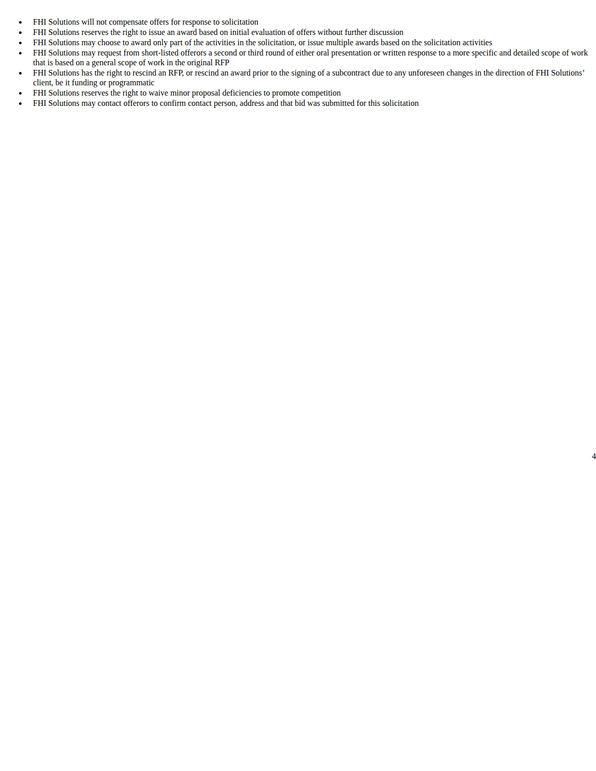FHI Solutions will not compensate offers for response to solicitation
FHI Solutions reserves the right to issue an award based on initial evaluation of offers without further discussion
FHI Solutions may choose to award only part of the activities in the solicitation, or issue multiple awards based on the solicitation activities
FHI Solutions may request from short-listed offerors a second or third round of either oral presentation or written response to a more specific and detailed scope of work that is based on a general scope of work in the original RFP
FHI Solutions has the right to rescind an RFP, or rescind an award prior to the signing of a subcontract due to any unforeseen changes in the direction of FHI Solutions’ client, be it funding or programmatic
FHI Solutions reserves the right to waive minor proposal deficiencies to promote competition
FHI Solutions may contact offerors to confirm contact person, address and that bid was submitted for this solicitation
4